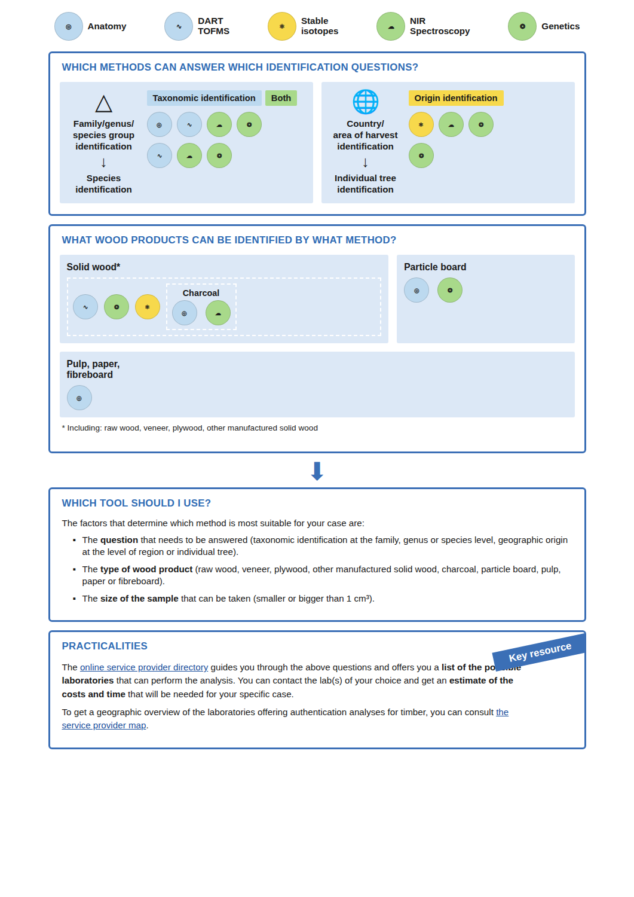◎
Anatomy
∿
DART
TOFMS
⚛
Stable
isotopes
☁
NIR
Spectroscopy
❂
Genetics
WHICH METHODS CAN ANSWER WHICH IDENTIFICATION QUESTIONS?
△
Family/genus/
species group
identification
↓
Species
identification
Taxonomic identification Both
◎
∿
☁
❂
∿
☁
❂
🌐
Country/
area of harvest
identification
↓
Individual tree
identification
Origin identification
⚛
☁
❂
❂
WHAT WOOD PRODUCTS CAN BE IDENTIFIED BY WHAT METHOD?
Solid wood*
∿
❂
⚛
Charcoal
◎
☁
Particle board
◎
❂
Pulp, paper,
fibreboard
◎
* Including: raw wood, veneer, plywood, other manufactured solid wood
⬇
WHICH TOOL SHOULD I USE?
The factors that determine which method is most suitable for your case are:
The question that needs to be answered (taxonomic identification at the family, genus or species level, geographic origin at the level of region or individual tree).
The type of wood product (raw wood, veneer, plywood, other manufactured solid wood, charcoal, particle board, pulp, paper or fibreboard).
The size of the sample that can be taken (smaller or bigger than 1 cm³).
Key resource
PRACTICALITIES
The online service provider directory guides you through the above questions and offers you a list of the possible laboratories that can perform the analysis. You can contact the lab(s) of your choice and get an estimate of the costs and time that will be needed for your specific case.
To get a geographic overview of the laboratories offering authentication analyses for timber, you can consult the service provider map.